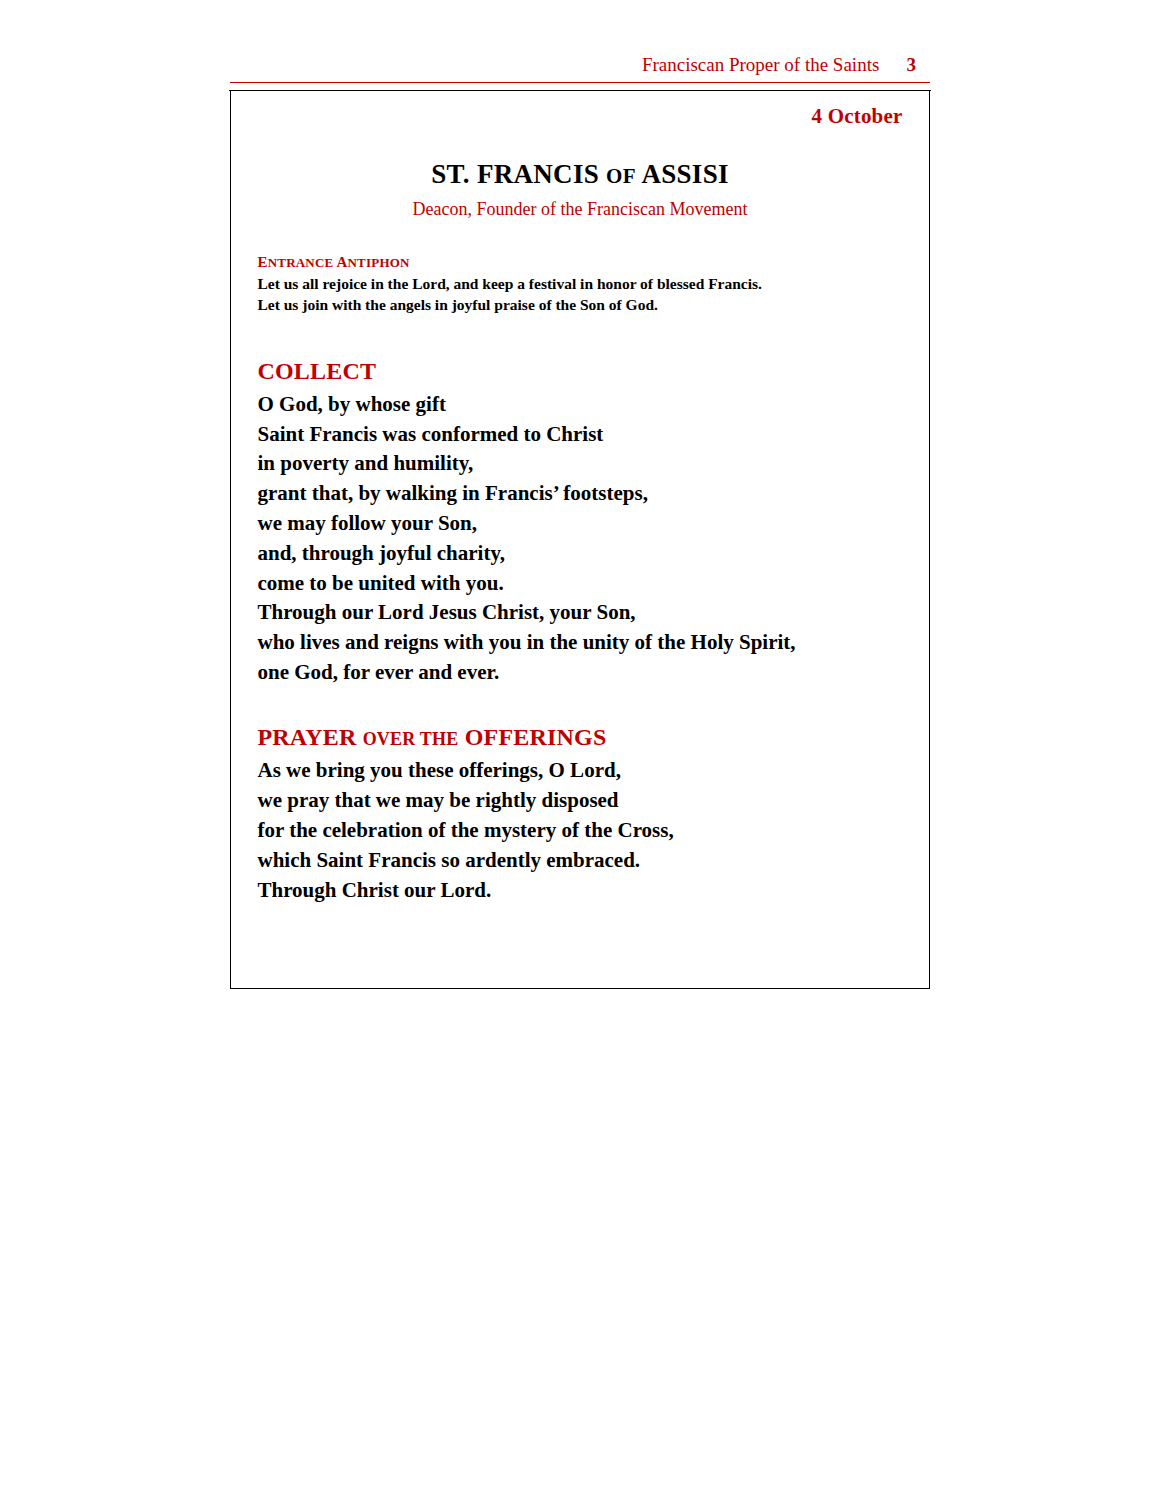Franciscan Proper of the Saints 3
4 October
ST. FRANCIS OF ASSISI
Deacon, Founder of the Franciscan Movement
ENTRANCE ANTIPHON
Let us all rejoice in the Lord, and keep a festival in honor of blessed Francis.
Let us join with the angels in joyful praise of the Son of God.
COLLECT
O God, by whose gift
Saint Francis was conformed to Christ
in poverty and humility,
grant that, by walking in Francis’ footsteps,
we may follow your Son,
and, through joyful charity,
come to be united with you.
Through our Lord Jesus Christ, your Son,
who lives and reigns with you in the unity of the Holy Spirit,
one God, for ever and ever.
PRAYER OVER THE OFFERINGS
As we bring you these offerings, O Lord,
we pray that we may be rightly disposed
for the celebration of the mystery of the Cross,
which Saint Francis so ardently embraced.
Through Christ our Lord.